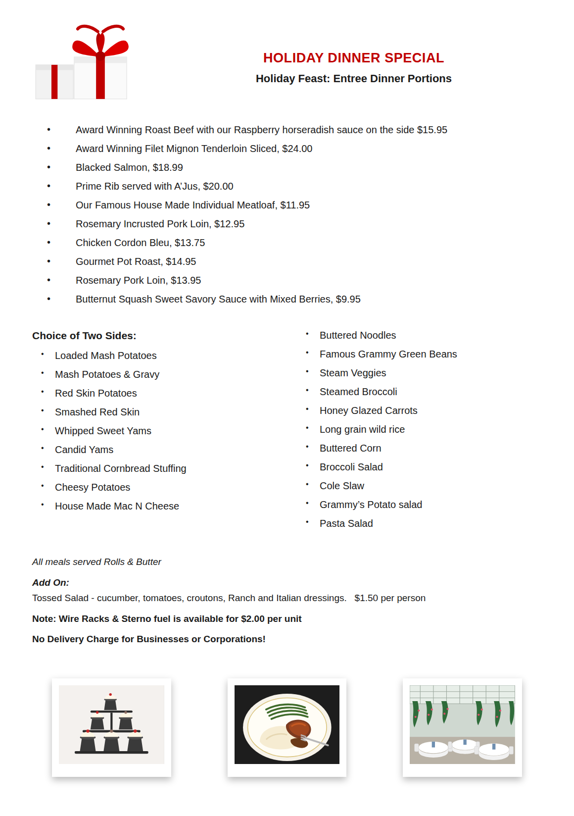Holiday Dinner Special
Holiday Feast: Entree Dinner Portions
Award Winning Roast Beef with our Raspberry horseradish sauce on the side $15.95
Award Winning Filet Mignon Tenderloin Sliced, $24.00
Blacked Salmon, $18.99
Prime Rib served with A’Jus, $20.00
Our Famous House Made Individual Meatloaf, $11.95
Rosemary Incrusted Pork Loin, $12.95
Chicken Cordon Bleu, $13.75
Gourmet Pot Roast, $14.95
Rosemary Pork Loin, $13.95
Butternut Squash Sweet Savory Sauce with Mixed Berries, $9.95
Choice of Two Sides:
Loaded Mash Potatoes
Mash Potatoes & Gravy
Red Skin Potatoes
Smashed Red Skin
Whipped Sweet Yams
Candid Yams
Traditional Cornbread Stuffing
Cheesy Potatoes
House Made Mac N Cheese
Buttered Noodles
Famous Grammy Green Beans
Steam Veggies
Steamed Broccoli
Honey Glazed Carrots
Long grain wild rice
Buttered Corn
Broccoli Salad
Cole Slaw
Grammy’s Potato salad
Pasta Salad
All meals served Rolls & Butter
Add On:
Tossed Salad - cucumber, tomatoes, croutons, Ranch and Italian dressings. $1.50 per person
Note: Wire Racks & Sterno fuel is available for $2.00 per unit
No Delivery Charge for Businesses or Corporations!